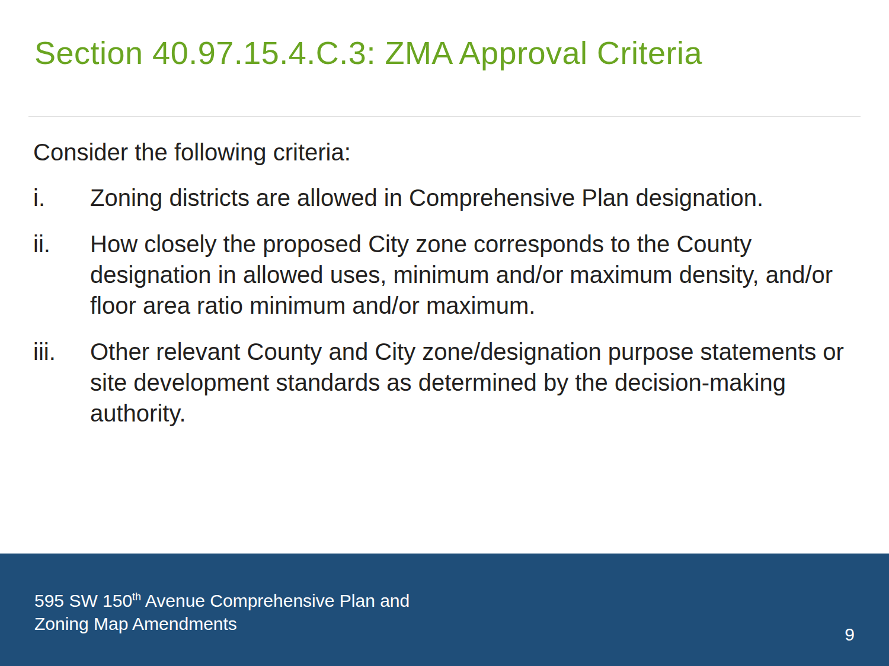Section 40.97.15.4.C.3: ZMA Approval Criteria
Consider the following criteria:
i. Zoning districts are allowed in Comprehensive Plan designation.
ii. How closely the proposed City zone corresponds to the County designation in allowed uses, minimum and/or maximum density, and/or floor area ratio minimum and/or maximum.
iii. Other relevant County and City zone/designation purpose statements or site development standards as determined by the decision-making authority.
595 SW 150th Avenue Comprehensive Plan and
Zoning Map Amendments
9